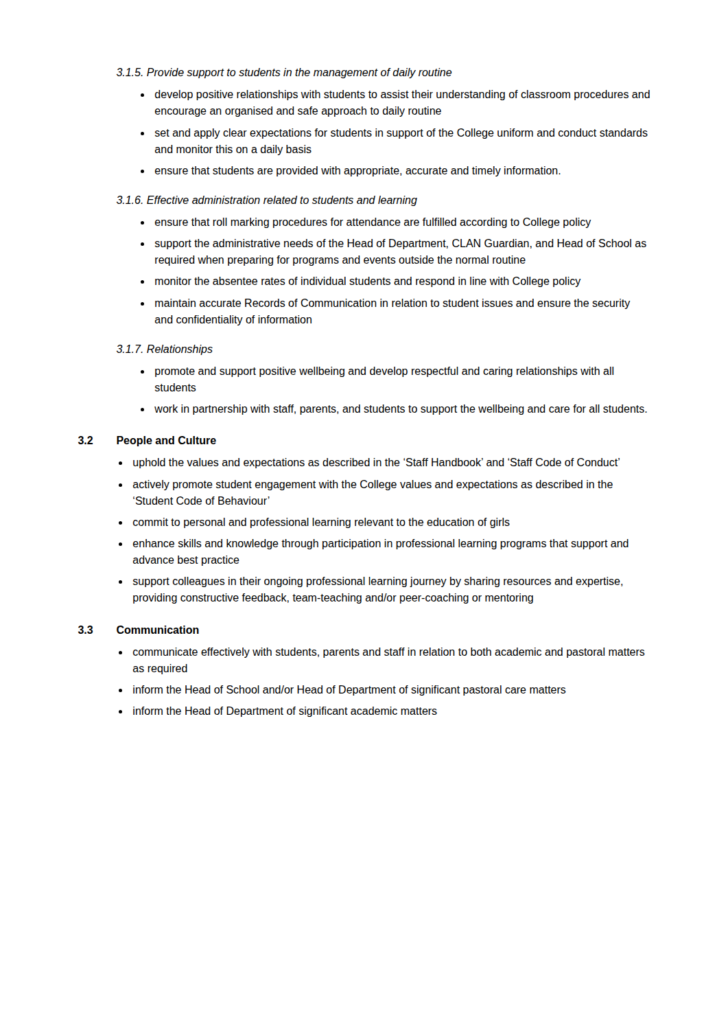3.1.5. Provide support to students in the management of daily routine
develop positive relationships with students to assist their understanding of classroom procedures and encourage an organised and safe approach to daily routine
set and apply clear expectations for students in support of the College uniform and conduct standards and monitor this on a daily basis
ensure that students are provided with appropriate, accurate and timely information.
3.1.6. Effective administration related to students and learning
ensure that roll marking procedures for attendance are fulfilled according to College policy
support the administrative needs of the Head of Department, CLAN Guardian, and Head of School as required when preparing for programs and events outside the normal routine
monitor the absentee rates of individual students and respond in line with College policy
maintain accurate Records of Communication in relation to student issues and ensure the security and confidentiality of information
3.1.7. Relationships
promote and support positive wellbeing and develop respectful and caring relationships with all students
work in partnership with staff, parents, and students to support the wellbeing and care for all students.
3.2 People and Culture
uphold the values and expectations as described in the ‘Staff Handbook’ and ‘Staff Code of Conduct’
actively promote student engagement with the College values and expectations as described in the ‘Student Code of Behaviour’
commit to personal and professional learning relevant to the education of girls
enhance skills and knowledge through participation in professional learning programs that support and advance best practice
support colleagues in their ongoing professional learning journey by sharing resources and expertise, providing constructive feedback, team-teaching and/or peer-coaching or mentoring
3.3 Communication
communicate effectively with students, parents and staff in relation to both academic and pastoral matters as required
inform the Head of School and/or Head of Department of significant pastoral care matters
inform the Head of Department of significant academic matters